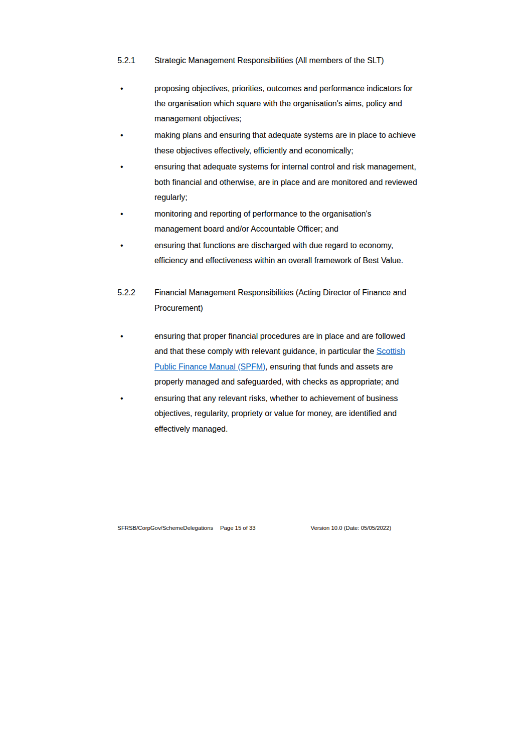5.2.1
Strategic Management Responsibilities (All members of the SLT)
• proposing objectives, priorities, outcomes and performance indicators for the organisation which square with the organisation's aims, policy and management objectives;
• making plans and ensuring that adequate systems are in place to achieve these objectives effectively, efficiently and economically;
• ensuring that adequate systems for internal control and risk management, both financial and otherwise, are in place and are monitored and reviewed regularly;
• monitoring and reporting of performance to the organisation's management board and/or Accountable Officer; and
• ensuring that functions are discharged with due regard to economy, efficiency and effectiveness within an overall framework of Best Value.
5.2.2
Financial Management Responsibilities (Acting Director of Finance and Procurement)
• ensuring that proper financial procedures are in place and are followed and that these comply with relevant guidance, in particular the Scottish Public Finance Manual (SPFM), ensuring that funds and assets are properly managed and safeguarded, with checks as appropriate; and
• ensuring that any relevant risks, whether to achievement of business objectives, regularity, propriety or value for money, are identified and effectively managed.
SFRSB/CorpGov/SchemeDelegations
Page 15 of 33
Version 10.0 (Date: 05/05/2022)